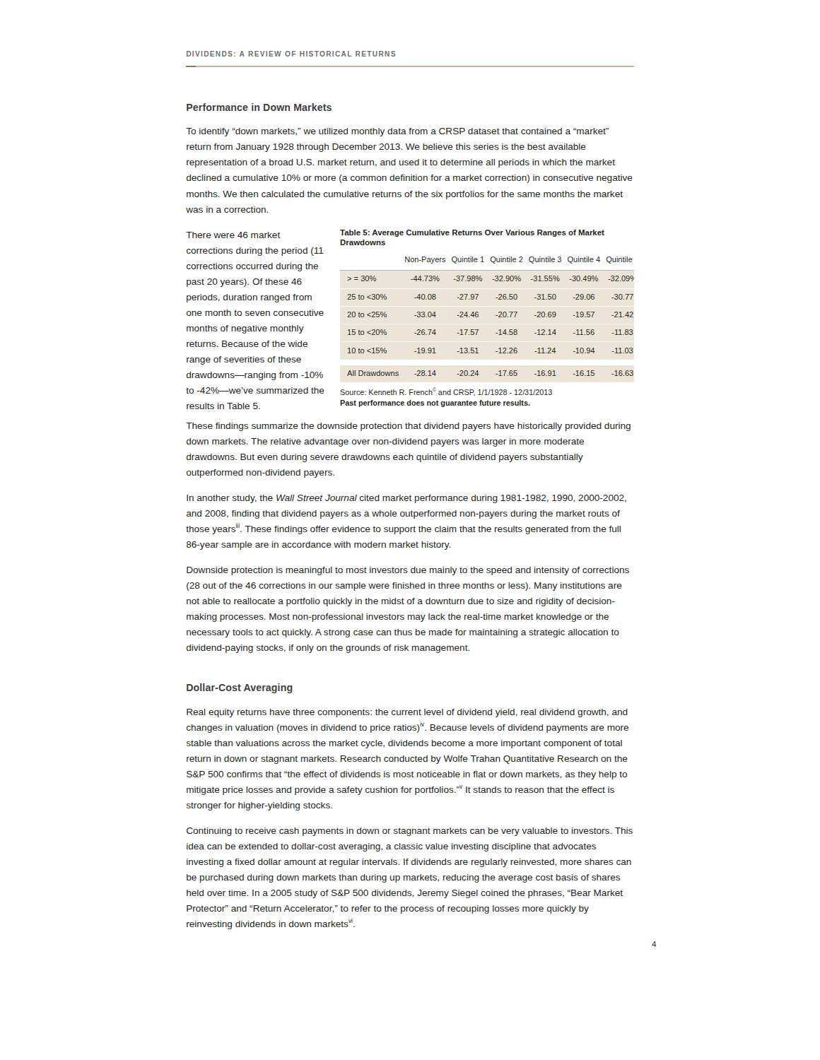Dividends: A Review of Historical Returns
Performance in Down Markets
To identify “down markets,” we utilized monthly data from a CRSP dataset that contained a “market” return from January 1928 through December 2013. We believe this series is the best available representation of a broad U.S. market return, and used it to determine all periods in which the market declined a cumulative 10% or more (a common definition for a market correction) in consecutive negative months. We then calculated the cumulative returns of the six portfolios for the same months the market was in a correction.
There were 46 market corrections during the period (11 corrections occurred during the past 20 years). Of these 46 periods, duration ranged from one month to seven consecutive months of negative monthly returns. Because of the wide range of severities of these drawdowns—ranging from -10% to -42%—we’ve summarized the results in Table 5.
Table 5: Average Cumulative Returns Over Various Ranges of Market Drawdowns
| | Non-Payers | Quintile 1 | Quintile 2 | Quintile 3 | Quintile 4 | Quintile 5 |
| --- | --- | --- | --- | --- | --- | --- |
| > = 30% | -44.73% | -37.98% | -32.90% | -31.55% | -30.49% | -32.09% |
| 25 to <30% | -40.08 | -27.97 | -26.50 | -31.50 | -29.06 | -30.77 |
| 20 to <25% | -33.04 | -24.46 | -20.77 | -20.69 | -19.57 | -21.42 |
| 15 to <20% | -26.74 | -17.57 | -14.58 | -12.14 | -11.56 | -11.83 |
| 10 to <15% | -19.91 | -13.51 | -12.26 | -11.24 | -10.94 | -11.03 |
| All Drawdowns | -28.14 | -20.24 | -17.65 | -16.91 | -16.15 | -16.63 |
Source: Kenneth R. French© and CRSP, 1/1/1928 - 12/31/2013
Past performance does not guarantee future results.
These findings summarize the downside protection that dividend payers have historically provided during down markets. The relative advantage over non-dividend payers was larger in more moderate drawdowns. But even during severe drawdowns each quintile of dividend payers substantially outperformed non-dividend payers.
In another study, the Wall Street Journal cited market performance during 1981-1982, 1990, 2000-2002, and 2008, finding that dividend payers as a whole outperformed non-payers during the market routs of those yearsiii. These findings offer evidence to support the claim that the results generated from the full 86-year sample are in accordance with modern market history.
Downside protection is meaningful to most investors due mainly to the speed and intensity of corrections (28 out of the 46 corrections in our sample were finished in three months or less). Many institutions are not able to reallocate a portfolio quickly in the midst of a downturn due to size and rigidity of decision-making processes. Most non-professional investors may lack the real-time market knowledge or the necessary tools to act quickly. A strong case can thus be made for maintaining a strategic allocation to dividend-paying stocks, if only on the grounds of risk management.
Dollar-Cost Averaging
Real equity returns have three components: the current level of dividend yield, real dividend growth, and changes in valuation (moves in dividend to price ratios)iv. Because levels of dividend payments are more stable than valuations across the market cycle, dividends become a more important component of total return in down or stagnant markets. Research conducted by Wolfe Trahan Quantitative Research on the S&P 500 confirms that “the effect of dividends is most noticeable in flat or down markets, as they help to mitigate price losses and provide a safety cushion for portfolios.”v It stands to reason that the effect is stronger for higher-yielding stocks.
Continuing to receive cash payments in down or stagnant markets can be very valuable to investors. This idea can be extended to dollar-cost averaging, a classic value investing discipline that advocates investing a fixed dollar amount at regular intervals. If dividends are regularly reinvested, more shares can be purchased during down markets than during up markets, reducing the average cost basis of shares held over time. In a 2005 study of S&P 500 dividends, Jeremy Siegel coined the phrases, “Bear Market Protector” and “Return Accelerator,” to refer to the process of recouping losses more quickly by reinvesting dividends in down marketsvi.
4